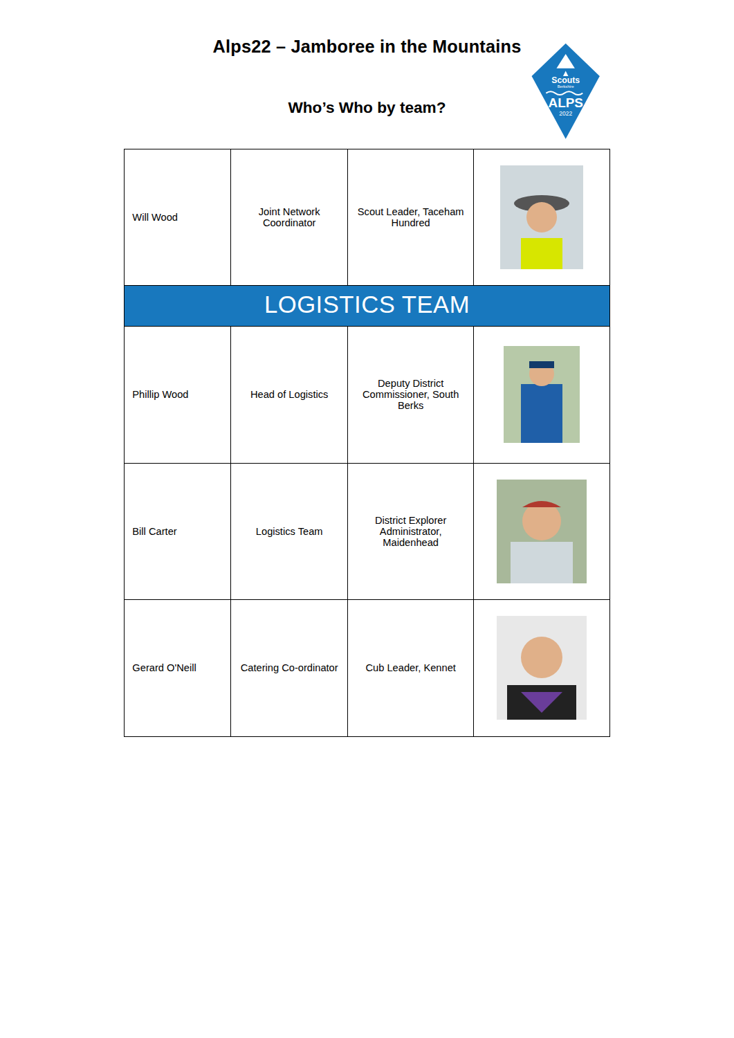Scouts Berkshire ALPS 2022 Scouts Berkshire ALPS 2022
Alps22 – Jamboree in the Mountains
Who’s Who by team?
| Will Wood | Joint Network Coordinator | Scout Leader, Taceham Hundred | |
| LOGISTICS TEAM |
| Phillip Wood | Head of Logistics | Deputy District Commissioner, South Berks | |
| Bill Carter | Logistics Team | District Explorer Administrator, Maidenhead | |
| Gerard O'Neill | Catering Co-ordinator | Cub Leader, Kennet | |